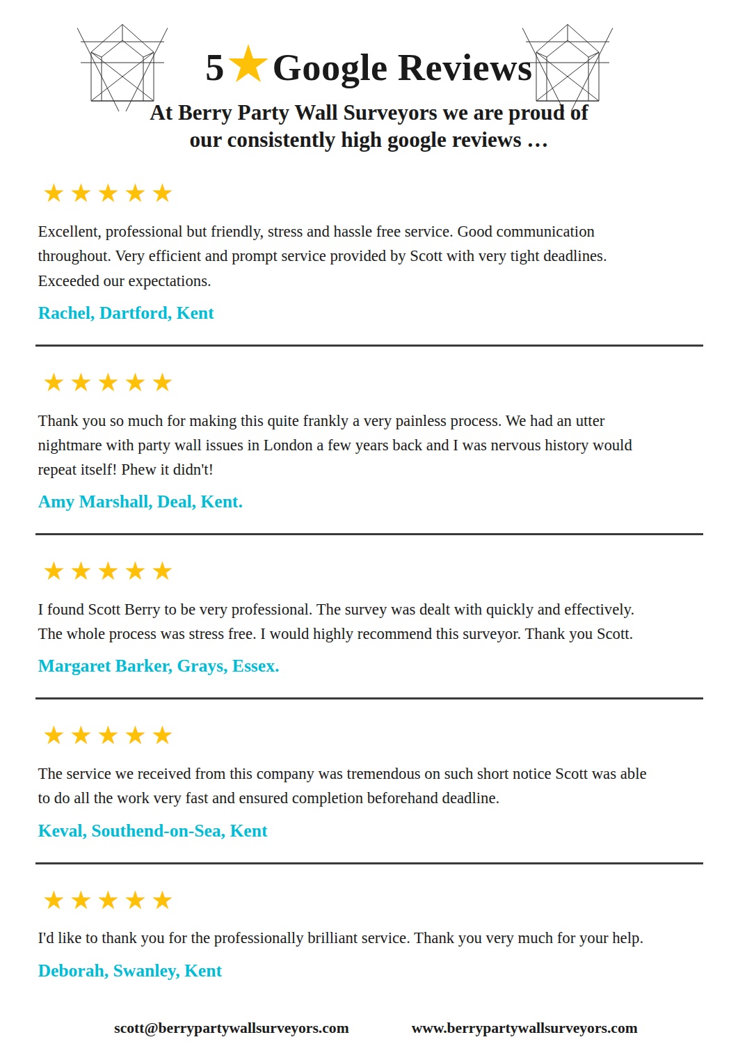5 ★Google Reviews
At Berry Party Wall Surveyors we are proud of our consistently high google reviews …
★★★★★
Excellent, professional but friendly, stress and hassle free service. Good communication throughout. Very efficient and prompt service provided by Scott with very tight deadlines. Exceeded our expectations.
Rachel, Dartford, Kent
★★★★★
Thank you so much for making this quite frankly a very painless process. We had an utter nightmare with party wall issues in London a few years back and I was nervous history would repeat itself! Phew it didn't!
Amy Marshall, Deal, Kent.
★★★★★
I found Scott Berry to be very professional. The survey was dealt with quickly and effectively. The whole process was stress free. I would highly recommend this surveyor. Thank you Scott.
Margaret Barker, Grays, Essex.
★★★★★
The service we received from this company was tremendous on such short notice Scott was able to do all the work very fast and ensured completion beforehand deadline.
Keval, Southend-on-Sea, Kent
★★★★★
I'd like to thank you for the professionally brilliant service. Thank you very much for your help.
Deborah, Swanley, Kent
scott@berrypartywallsurveyors.com www.berrypartywallsurveyors.com